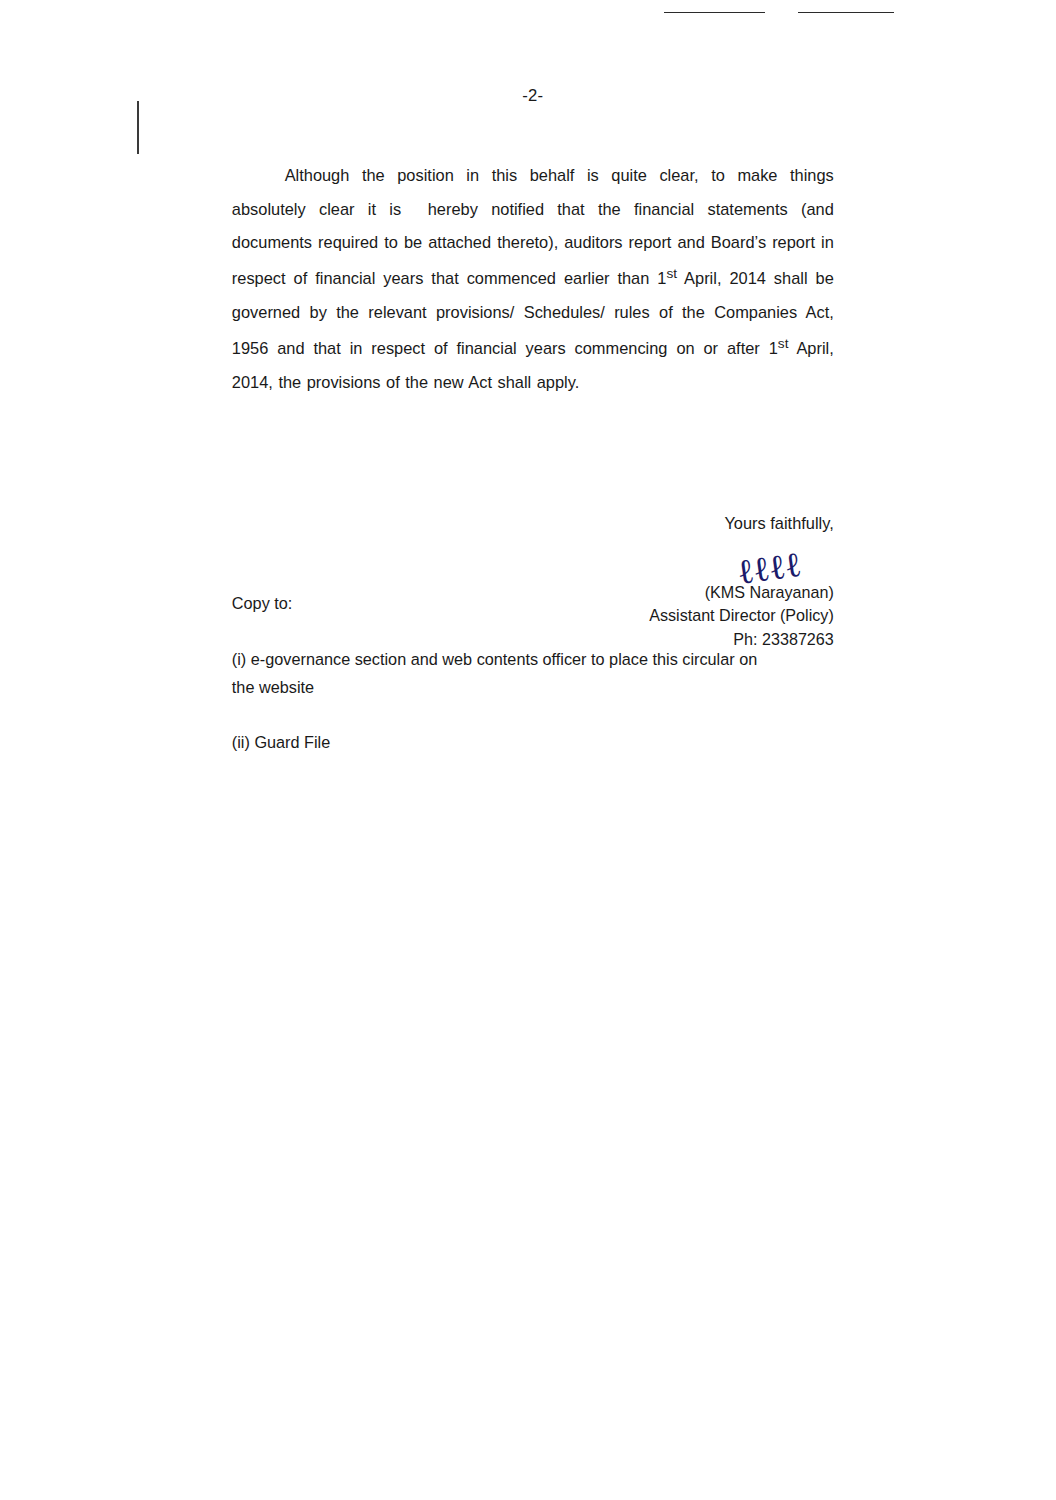-2-
Although the position in this behalf is quite clear, to make things absolutely clear it is hereby notified that the financial statements (and documents required to be attached thereto), auditors report and Board’s report in respect of financial years that commenced earlier than 1st April, 2014 shall be governed by the relevant provisions/ Schedules/ rules of the Companies Act, 1956 and that in respect of financial years commencing on or after 1st April, 2014, the provisions of the new Act shall apply.
Yours faithfully,
ℓℓℓℓ (KMS Narayanan) Assistant Director (Policy)
Ph: 23387263
Copy to:
(i) e-governance section and web contents officer to place this circular on the website
(ii) Guard File